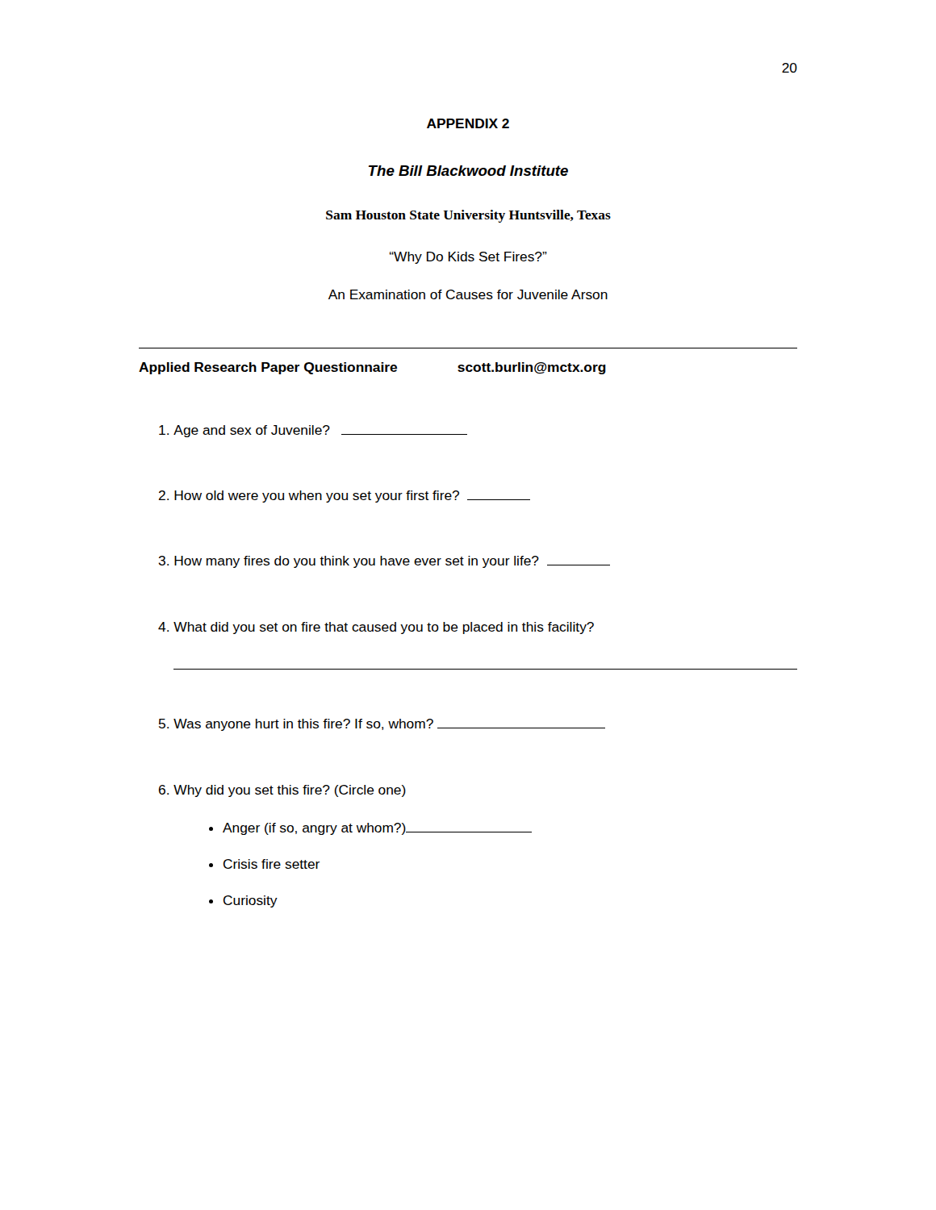20
APPENDIX 2
The Bill Blackwood Institute
Sam Houston State University Huntsville, Texas
“Why Do Kids Set Fires?”
An Examination of Causes for Juvenile Arson
Applied Research Paper Questionnaire scott.burlin@mctx.org
Age and sex of Juvenile?
How old were you when you set your first fire?
How many fires do you think you have ever set in your life?
What did you set on fire that caused you to be placed in this facility?
Was anyone hurt in this fire? If so, whom?
Why did you set this fire? (Circle one)
Anger (if so, angry at whom?)
Crisis fire setter
Curiosity